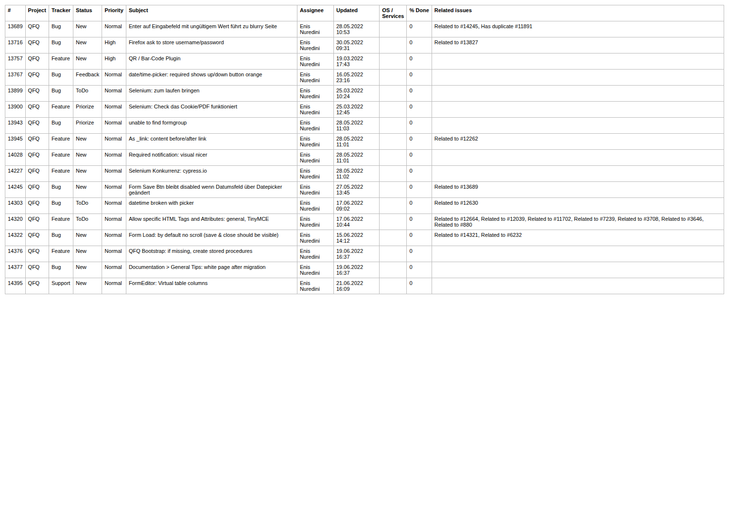| # | Project | Tracker | Status | Priority | Subject | Assignee | Updated | OS / Services | % Done | Related issues |
| --- | --- | --- | --- | --- | --- | --- | --- | --- | --- | --- |
| 13689 | QFQ | Bug | New | Normal | Enter auf Eingabefeld mit ungültigem Wert führt zu blurry Seite | Enis Nuredini | 28.05.2022 10:53 | | 0 | Related to #14245, Has duplicate #11891 |
| 13716 | QFQ | Bug | New | High | Firefox ask to store username/password | Enis Nuredini | 30.05.2022 09:31 | | 0 | Related to #13827 |
| 13757 | QFQ | Feature | New | High | QR / Bar-Code Plugin | Enis Nuredini | 19.03.2022 17:43 | | 0 | |
| 13767 | QFQ | Bug | Feedback | Normal | date/time-picker: required shows up/down button orange | Enis Nuredini | 16.05.2022 23:16 | | 0 | |
| 13899 | QFQ | Bug | ToDo | Normal | Selenium: zum laufen bringen | Enis Nuredini | 25.03.2022 10:24 | | 0 | |
| 13900 | QFQ | Feature | Priorize | Normal | Selenium: Check das Cookie/PDF funktioniert | Enis Nuredini | 25.03.2022 12:45 | | 0 | |
| 13943 | QFQ | Bug | Priorize | Normal | unable to find formgroup | Enis Nuredini | 28.05.2022 11:03 | | 0 | |
| 13945 | QFQ | Feature | New | Normal | As _link: content before/after link | Enis Nuredini | 28.05.2022 11:01 | | 0 | Related to #12262 |
| 14028 | QFQ | Feature | New | Normal | Required notification: visual nicer | Enis Nuredini | 28.05.2022 11:01 | | 0 | |
| 14227 | QFQ | Feature | New | Normal | Selenium Konkurrenz: cypress.io | Enis Nuredini | 28.05.2022 11:02 | | 0 | |
| 14245 | QFQ | Bug | New | Normal | Form Save Btn bleibt disabled wenn Datumsfeld über Datepicker geändert | Enis Nuredini | 27.05.2022 13:45 | | 0 | Related to #13689 |
| 14303 | QFQ | Bug | ToDo | Normal | datetime broken with picker | Enis Nuredini | 17.06.2022 09:02 | | 0 | Related to #12630 |
| 14320 | QFQ | Feature | ToDo | Normal | Allow specific HTML Tags and Attributes: general, TinyMCE | Enis Nuredini | 17.06.2022 10:44 | | 0 | Related to #12664, Related to #12039, Related to #11702, Related to #7239, Related to #3708, Related to #3646, Related to #880 |
| 14322 | QFQ | Bug | New | Normal | Form Load: by default no scroll (save & close should be visible) | Enis Nuredini | 15.06.2022 14:12 | | 0 | Related to #14321, Related to #6232 |
| 14376 | QFQ | Feature | New | Normal | QFQ Bootstrap: if missing, create stored procedures | Enis Nuredini | 19.06.2022 16:37 | | 0 | |
| 14377 | QFQ | Bug | New | Normal | Documentation > General Tips: white page after migration | Enis Nuredini | 19.06.2022 16:37 | | 0 | |
| 14395 | QFQ | Support | New | Normal | FormEditor: Virtual table columns | Enis Nuredini | 21.06.2022 16:09 | | 0 | |